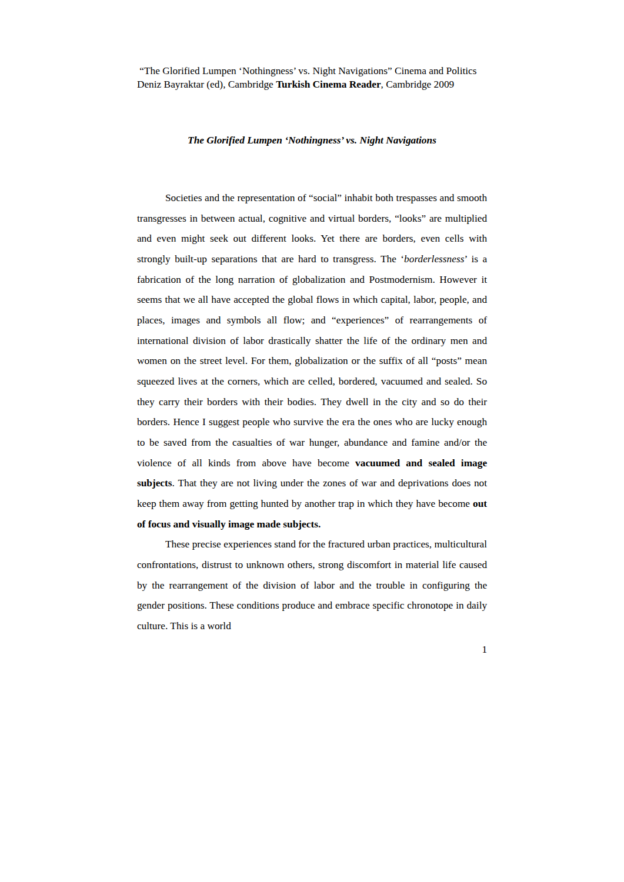“The Glorified Lumpen ‘Nothingness’ vs. Night Navigations” Cinema and Politics Deniz Bayraktar (ed), Cambridge Turkish Cinema Reader, Cambridge 2009
The Glorified Lumpen ‘Nothingness’ vs. Night Navigations
Societies and the representation of “social” inhabit both trespasses and smooth transgresses in between actual, cognitive and virtual borders, “looks” are multiplied and even might seek out different looks. Yet there are borders, even cells with strongly built-up separations that are hard to transgress. The ‘borderlessness’ is a fabrication of the long narration of globalization and Postmodernism. However it seems that we all have accepted the global flows in which capital, labor, people, and places, images and symbols all flow; and “experiences” of rearrangements of international division of labor drastically shatter the life of the ordinary men and women on the street level. For them, globalization or the suffix of all “posts” mean squeezed lives at the corners, which are celled, bordered, vacuumed and sealed. So they carry their borders with their bodies. They dwell in the city and so do their borders. Hence I suggest people who survive the era the ones who are lucky enough to be saved from the casualties of war hunger, abundance and famine and/or the violence of all kinds from above have become vacuumed and sealed image subjects. That they are not living under the zones of war and deprivations does not keep them away from getting hunted by another trap in which they have become out of focus and visually image made subjects.
These precise experiences stand for the fractured urban practices, multicultural confrontations, distrust to unknown others, strong discomfort in material life caused by the rearrangement of the division of labor and the trouble in configuring the gender positions. These conditions produce and embrace specific chronotope in daily culture. This is a world
1